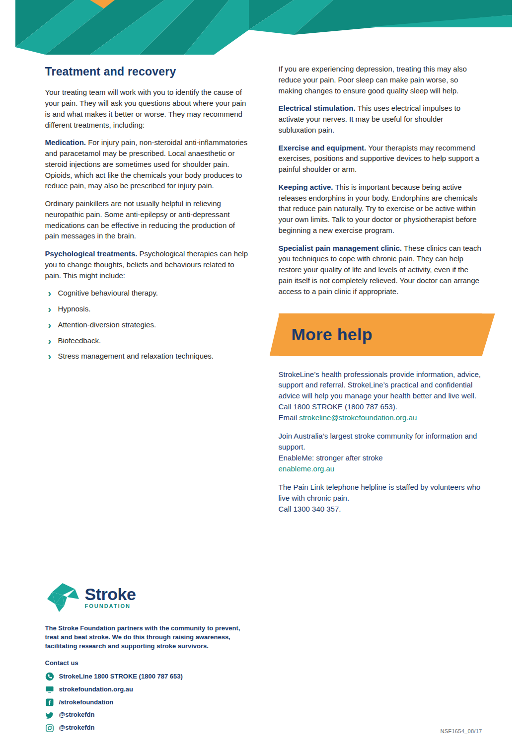Treatment and recovery
Your treating team will work with you to identify the cause of your pain. They will ask you questions about where your pain is and what makes it better or worse. They may recommend different treatments, including:
Medication. For injury pain, non-steroidal anti-inflammatories and paracetamol may be prescribed. Local anaesthetic or steroid injections are sometimes used for shoulder pain. Opioids, which act like the chemicals your body produces to reduce pain, may also be prescribed for injury pain.
Ordinary painkillers are not usually helpful in relieving neuropathic pain. Some anti-epilepsy or anti-depressant medications can be effective in reducing the production of pain messages in the brain.
Psychological treatments. Psychological therapies can help you to change thoughts, beliefs and behaviours related to pain. This might include:
Cognitive behavioural therapy.
Hypnosis.
Attention-diversion strategies.
Biofeedback.
Stress management and relaxation techniques.
If you are experiencing depression, treating this may also reduce your pain. Poor sleep can make pain worse, so making changes to ensure good quality sleep will help.
Electrical stimulation. This uses electrical impulses to activate your nerves. It may be useful for shoulder subluxation pain.
Exercise and equipment. Your therapists may recommend exercises, positions and supportive devices to help support a painful shoulder or arm.
Keeping active. This is important because being active releases endorphins in your body. Endorphins are chemicals that reduce pain naturally. Try to exercise or be active within your own limits. Talk to your doctor or physiotherapist before beginning a new exercise program.
Specialist pain management clinic. These clinics can teach you techniques to cope with chronic pain. They can help restore your quality of life and levels of activity, even if the pain itself is not completely relieved. Your doctor can arrange access to a pain clinic if appropriate.
More help
StrokeLine’s health professionals provide information, advice, support and referral. StrokeLine’s practical and confidential advice will help you manage your health better and live well.
Call 1800 STROKE (1800 787 653).
Email strokeline@strokefoundation.org.au
Join Australia’s largest stroke community for information and support.
EnableMe: stronger after stroke
enableme.org.au
The Pain Link telephone helpline is staffed by volunteers who live with chronic pain.
Call 1300 340 357.
Stroke FOUNDATION
The Stroke Foundation partners with the community to prevent, treat and beat stroke. We do this through raising awareness, facilitating research and supporting stroke survivors.
Contact us
StrokeLine 1800 STROKE (1800 787 653)
strokefoundation.org.au
/strokefoundation
@strokefdn
@strokefdn
NSF1654_08/17